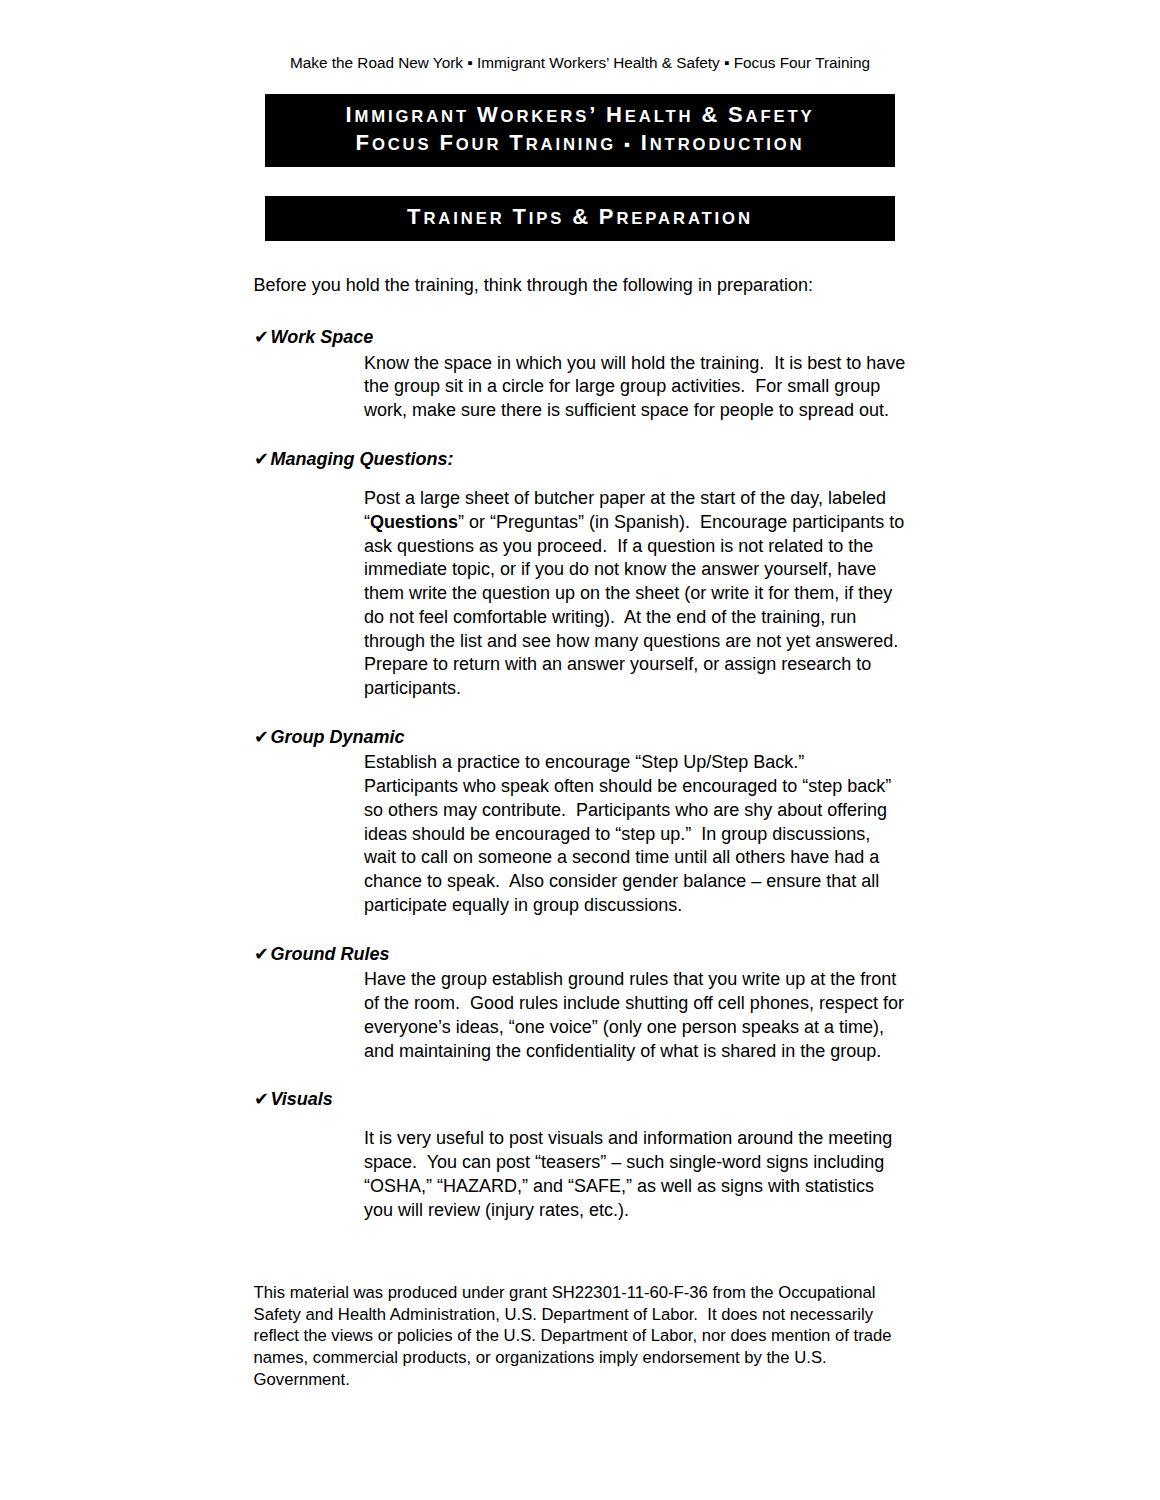Make the Road New York ▪ Immigrant Workers’ Health & Safety ▪ Focus Four Training
IMMIGRANT WORKERS’ HEALTH & SAFETY FOCUS FOUR TRAINING ▪ INTRODUCTION
TRAINER TIPS & PREPARATION
Before you hold the training, think through the following in preparation:
✔Work Space
Know the space in which you will hold the training. It is best to have the group sit in a circle for large group activities. For small group work, make sure there is sufficient space for people to spread out.
✔Managing Questions:
Post a large sheet of butcher paper at the start of the day, labeled “Questions” or “Preguntas” (in Spanish). Encourage participants to ask questions as you proceed. If a question is not related to the immediate topic, or if you do not know the answer yourself, have them write the question up on the sheet (or write it for them, if they do not feel comfortable writing). At the end of the training, run through the list and see how many questions are not yet answered. Prepare to return with an answer yourself, or assign research to participants.
✔Group Dynamic
Establish a practice to encourage “Step Up/Step Back.” Participants who speak often should be encouraged to “step back” so others may contribute. Participants who are shy about offering ideas should be encouraged to “step up.” In group discussions, wait to call on someone a second time until all others have had a chance to speak. Also consider gender balance – ensure that all participate equally in group discussions.
✔Ground Rules
Have the group establish ground rules that you write up at the front of the room. Good rules include shutting off cell phones, respect for everyone’s ideas, “one voice” (only one person speaks at a time), and maintaining the confidentiality of what is shared in the group.
✔Visuals
It is very useful to post visuals and information around the meeting space. You can post “teasers” – such single-word signs including “OSHA,” “HAZARD,” and “SAFE,” as well as signs with statistics you will review (injury rates, etc.).
This material was produced under grant SH22301-11-60-F-36 from the Occupational Safety and Health Administration, U.S. Department of Labor. It does not necessarily reflect the views or policies of the U.S. Department of Labor, nor does mention of trade names, commercial products, or organizations imply endorsement by the U.S. Government.